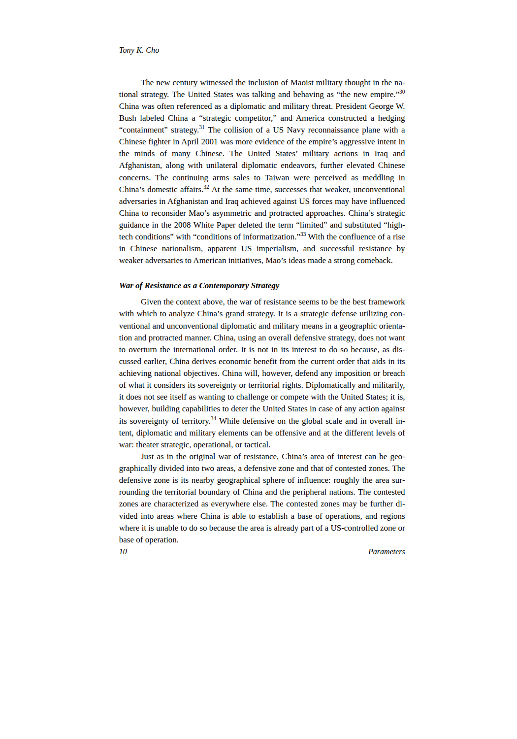Tony K. Cho
The new century witnessed the inclusion of Maoist military thought in the national strategy. The United States was talking and behaving as “the new empire.”30 China was often referenced as a diplomatic and military threat. President George W. Bush labeled China a “strategic competitor,” and America constructed a hedging “containment” strategy.31 The collision of a US Navy reconnaissance plane with a Chinese fighter in April 2001 was more evidence of the empire’s aggressive intent in the minds of many Chinese. The United States’ military actions in Iraq and Afghanistan, along with unilateral diplomatic endeavors, further elevated Chinese concerns. The continuing arms sales to Taiwan were perceived as meddling in China’s domestic affairs.32 At the same time, successes that weaker, unconventional adversaries in Afghanistan and Iraq achieved against US forces may have influenced China to reconsider Mao’s asymmetric and protracted approaches. China’s strategic guidance in the 2008 White Paper deleted the term “limited” and substituted “high-tech conditions” with “conditions of informatization.”33 With the confluence of a rise in Chinese nationalism, apparent US imperialism, and successful resistance by weaker adversaries to American initiatives, Mao’s ideas made a strong comeback.
War of Resistance as a Contemporary Strategy
Given the context above, the war of resistance seems to be the best framework with which to analyze China’s grand strategy. It is a strategic defense utilizing conventional and unconventional diplomatic and military means in a geographic orientation and protracted manner. China, using an overall defensive strategy, does not want to overturn the international order. It is not in its interest to do so because, as discussed earlier, China derives economic benefit from the current order that aids in its achieving national objectives. China will, however, defend any imposition or breach of what it considers its sovereignty or territorial rights. Diplomatically and militarily, it does not see itself as wanting to challenge or compete with the United States; it is, however, building capabilities to deter the United States in case of any action against its sovereignty of territory.34 While defensive on the global scale and in overall intent, diplomatic and military elements can be offensive and at the different levels of war: theater strategic, operational, or tactical.
Just as in the original war of resistance, China’s area of interest can be geographically divided into two areas, a defensive zone and that of contested zones. The defensive zone is its nearby geographical sphere of influence: roughly the area surrounding the territorial boundary of China and the peripheral nations. The contested zones are characterized as everywhere else. The contested zones may be further divided into areas where China is able to establish a base of operations, and regions where it is unable to do so because the area is already part of a US-controlled zone or base of operation.
10 Parameters